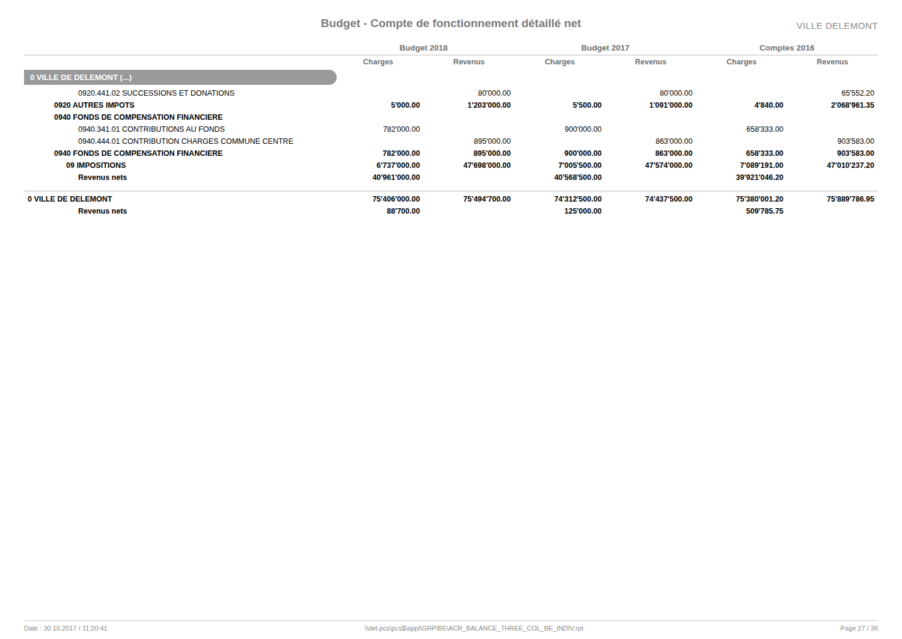VILLE DELEMONT
Budget - Compte de fonctionnement détaillé net
| | Budget 2018 | Budget 2017 | Comptes 2016 |
| --- | --- | --- | --- |
| | Charges | Revenus | Charges | Revenus | Charges | Revenus |
| 0 VILLE DE DELEMONT (...) |
| 0920.441.02 SUCCESSIONS ET DONATIONS | | 80'000.00 | | 80'000.00 | | 65'552.20 |
| 0920 AUTRES IMPOTS | 5'000.00 | 1'203'000.00 | 5'500.00 | 1'091'000.00 | 4'840.00 | 2'068'961.35 |
| 0940 FONDS DE COMPENSATION FINANCIERE | | | | | | |
| 0940.341.01 CONTRIBUTIONS AU FONDS | 782'000.00 | | 900'000.00 | | 658'333.00 | |
| 0940.444.01 CONTRIBUTION CHARGES COMMUNE CENTRE | | 895'000.00 | | 863'000.00 | | 903'583.00 |
| 0940 FONDS DE COMPENSATION FINANCIERE | 782'000.00 | 895'000.00 | 900'000.00 | 863'000.00 | 658'333.00 | 903'583.00 |
| 09 IMPOSITIONS | 6'737'000.00 | 47'698'000.00 | 7'005'500.00 | 47'574'000.00 | 7'089'191.00 | 47'010'237.20 |
| Revenus nets | 40'961'000.00 | | 40'568'500.00 | | 39'921'046.20 | |
| 0 VILLE DE DELEMONT | 75'406'000.00 | 75'494'700.00 | 74'312'500.00 | 74'437'500.00 | 75'380'001.20 | 75'889'786.95 |
| Revenus nets | 88'700.00 | | 125'000.00 | | 509'785.75 | |
Date : 30.10.2017 / 11:20:41
\\del-pcs\pcs$\appl\GRP\BE\ACR_BALANCE_THREE_COL_BE_INDIV.rpt
Page 27 / 36